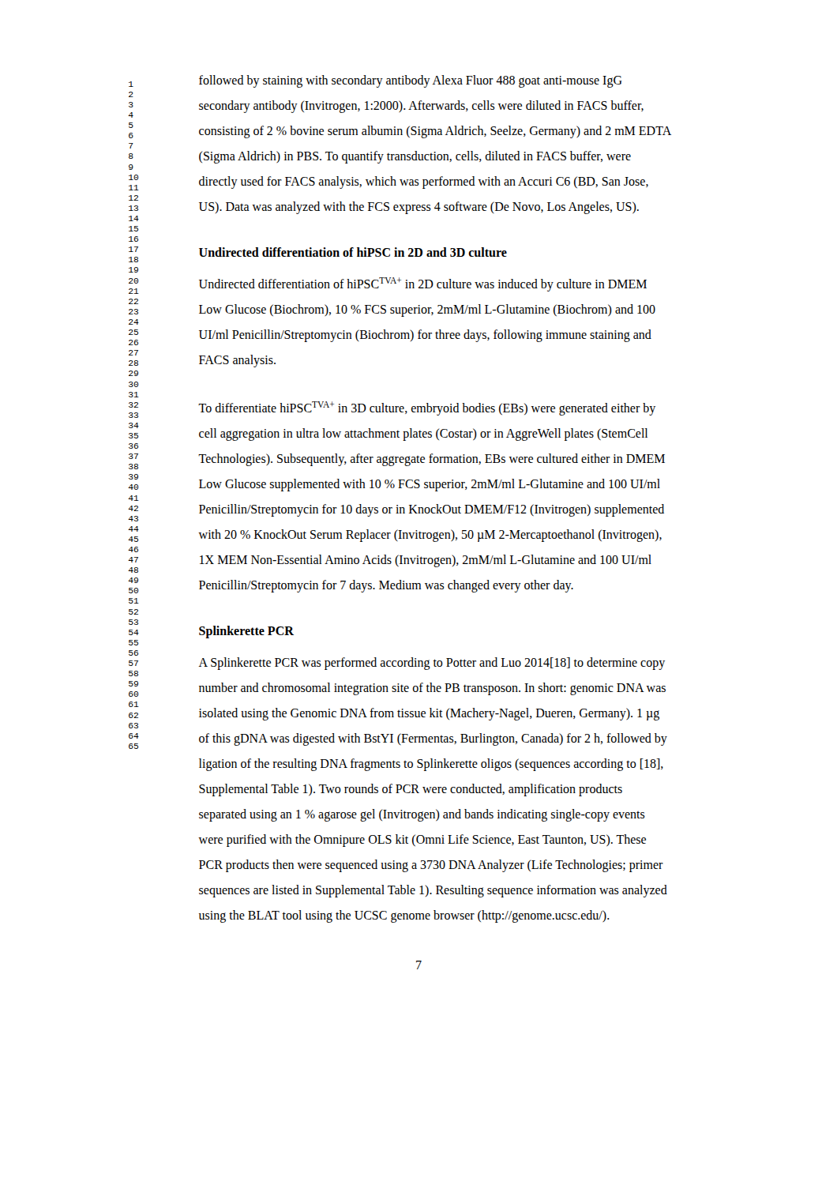1
2
3
4
5
6
7
8
9
10
11
12
13
14
15
16
17
18
19
20
21
22
23
24
25
26
27
28
29
30
31
32
33
34
35
36
37
38
39
40
41
42
43
44
45
46
47
48
49
50
51
52
53
54
55
56
57
58
59
60
61
62
63
64
65
followed by staining with secondary antibody Alexa Fluor 488 goat anti-mouse IgG secondary antibody (Invitrogen, 1:2000). Afterwards, cells were diluted in FACS buffer, consisting of 2 % bovine serum albumin (Sigma Aldrich, Seelze, Germany) and 2 mM EDTA (Sigma Aldrich) in PBS. To quantify transduction, cells, diluted in FACS buffer, were directly used for FACS analysis, which was performed with an Accuri C6 (BD, San Jose, US). Data was analyzed with the FCS express 4 software (De Novo, Los Angeles, US).
Undirected differentiation of hiPSC in 2D and 3D culture
Undirected differentiation of hiPSCTVA+ in 2D culture was induced by culture in DMEM Low Glucose (Biochrom), 10 % FCS superior, 2mM/ml L-Glutamine (Biochrom) and 100 UI/ml Penicillin/Streptomycin (Biochrom) for three days, following immune staining and FACS analysis.
To differentiate hiPSCTVA+ in 3D culture, embryoid bodies (EBs) were generated either by cell aggregation in ultra low attachment plates (Costar) or in AggreWell plates (StemCell Technologies). Subsequently, after aggregate formation, EBs were cultured either in DMEM Low Glucose supplemented with 10 % FCS superior, 2mM/ml L-Glutamine and 100 UI/ml Penicillin/Streptomycin for 10 days or in KnockOut DMEM/F12 (Invitrogen) supplemented with 20 % KnockOut Serum Replacer (Invitrogen), 50 µM 2-Mercaptoethanol (Invitrogen), 1X MEM Non-Essential Amino Acids (Invitrogen), 2mM/ml L-Glutamine and 100 UI/ml Penicillin/Streptomycin for 7 days. Medium was changed every other day.
Splinkerette PCR
A Splinkerette PCR was performed according to Potter and Luo 2014[18] to determine copy number and chromosomal integration site of the PB transposon. In short: genomic DNA was isolated using the Genomic DNA from tissue kit (Machery-Nagel, Dueren, Germany). 1 µg of this gDNA was digested with BstYI (Fermentas, Burlington, Canada) for 2 h, followed by ligation of the resulting DNA fragments to Splinkerette oligos (sequences according to [18], Supplemental Table 1). Two rounds of PCR were conducted, amplification products separated using an 1 % agarose gel (Invitrogen) and bands indicating single-copy events were purified with the Omnipure OLS kit (Omni Life Science, East Taunton, US). These PCR products then were sequenced using a 3730 DNA Analyzer (Life Technologies; primer sequences are listed in Supplemental Table 1). Resulting sequence information was analyzed using the BLAT tool using the UCSC genome browser (http://genome.ucsc.edu/).
7